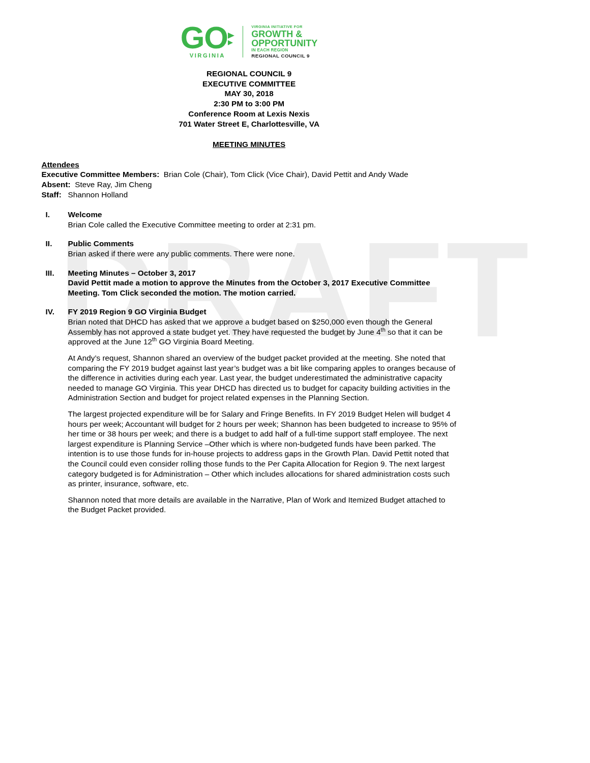DRAFT
GO
VIRGINIA
Virginia Initiative for
Growth &
Opportunity
in each region
Regional Council 9
REGIONAL COUNCIL 9
EXECUTIVE COMMITTEE
MAY 30, 2018
2:30 PM to 3:00 PM
Conference Room at Lexis Nexis
701 Water Street E, Charlottesville, VA
MEETING MINUTES
Attendees
Executive Committee Members: Brian Cole (Chair), Tom Click (Vice Chair), David Pettit and Andy Wade
Absent: Steve Ray, Jim Cheng
Staff: Shannon Holland
Welcome
Brian Cole called the Executive Committee meeting to order at 2:31 pm.
Public Comments
Brian asked if there were any public comments. There were none.
Meeting Minutes – October 3, 2017
David Pettit made a motion to approve the Minutes from the October 3, 2017 Executive Committee Meeting. Tom Click seconded the motion. The motion carried.
FY 2019 Region 9 GO Virginia Budget
Brian noted that DHCD has asked that we approve a budget based on $250,000 even though the General Assembly has not approved a state budget yet. They have requested the budget by June 4th so that it can be approved at the June 12th GO Virginia Board Meeting.
At Andy’s request, Shannon shared an overview of the budget packet provided at the meeting. She noted that comparing the FY 2019 budget against last year’s budget was a bit like comparing apples to oranges because of the difference in activities during each year. Last year, the budget underestimated the administrative capacity needed to manage GO Virginia. This year DHCD has directed us to budget for capacity building activities in the Administration Section and budget for project related expenses in the Planning Section.
The largest projected expenditure will be for Salary and Fringe Benefits. In FY 2019 Budget Helen will budget 4 hours per week; Accountant will budget for 2 hours per week; Shannon has been budgeted to increase to 95% of her time or 38 hours per week; and there is a budget to add half of a full-time support staff employee. The next largest expenditure is Planning Service –Other which is where non-budgeted funds have been parked. The intention is to use those funds for in-house projects to address gaps in the Growth Plan. David Pettit noted that the Council could even consider rolling those funds to the Per Capita Allocation for Region 9. The next largest category budgeted is for Administration – Other which includes allocations for shared administration costs such as printer, insurance, software, etc.
Shannon noted that more details are available in the Narrative, Plan of Work and Itemized Budget attached to the Budget Packet provided.